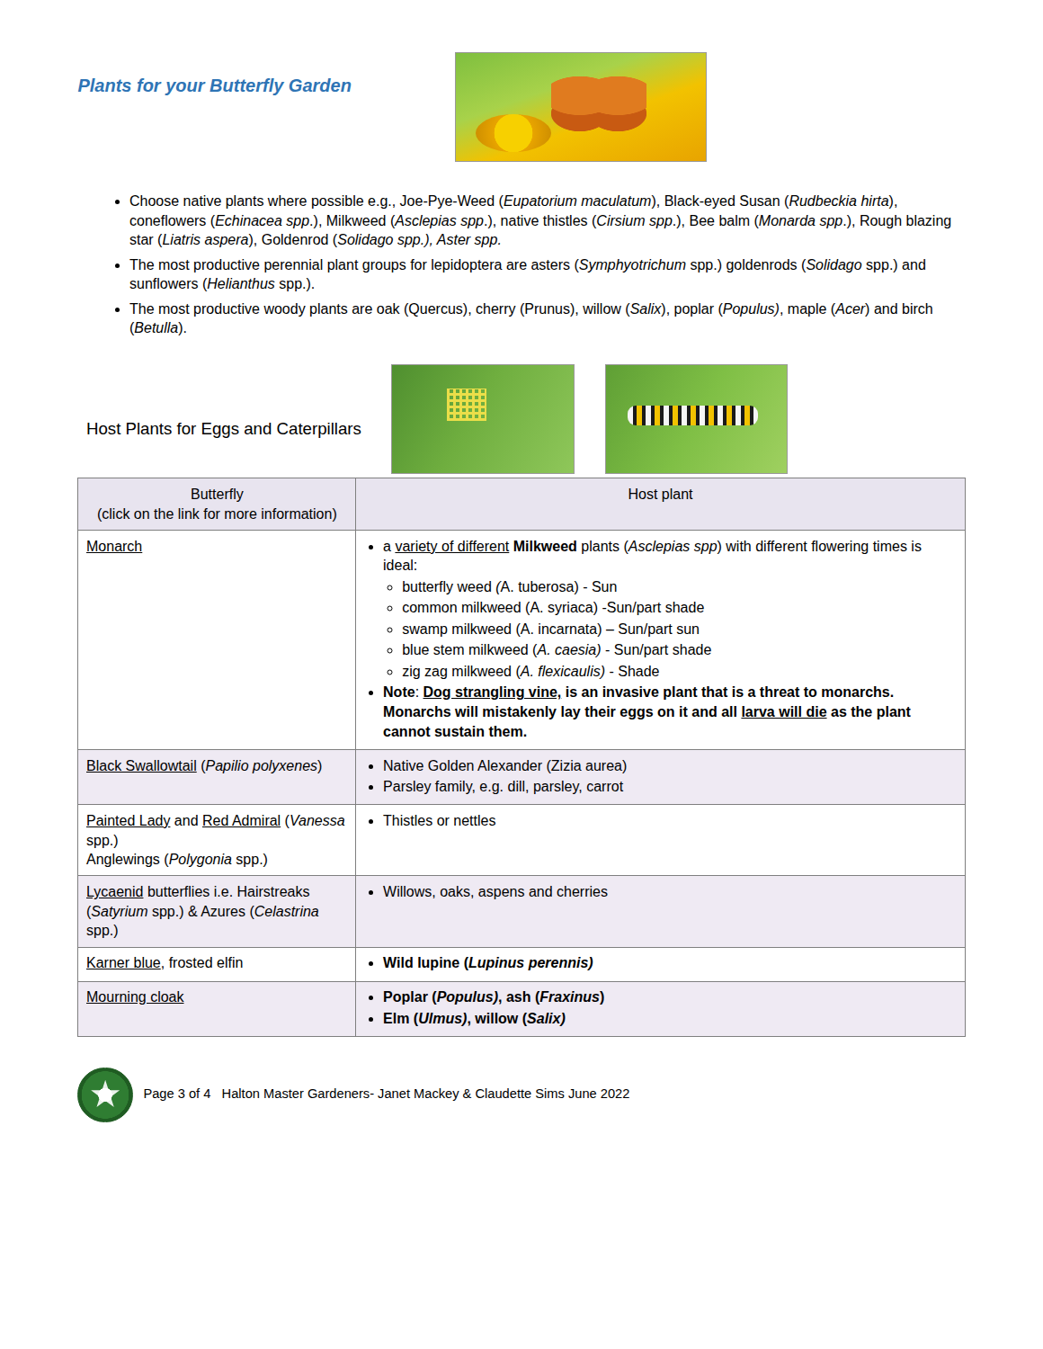Plants for your Butterfly Garden
Choose native plants where possible e.g., Joe-Pye-Weed (Eupatorium maculatum), Black-eyed Susan (Rudbeckia hirta), coneflowers (Echinacea spp.), Milkweed (Asclepias spp.), native thistles (Cirsium spp.), Bee balm (Monarda spp.), Rough blazing star (Liatris aspera), Goldenrod (Solidago spp.), Aster spp.
The most productive perennial plant groups for lepidoptera are asters (Symphyotrichum spp.) goldenrods (Solidago spp.) and sunflowers (Helianthus spp.).
The most productive woody plants are oak (Quercus), cherry (Prunus), willow (Salix), poplar (Populus), maple (Acer) and birch (Betulla).
Host Plants for Eggs and Caterpillars
| Butterfly (click on the link for more information) | Host plant |
| --- | --- |
| Monarch | a variety of different Milkweed plants ( Asclepias spp ) with different flowering times is ideal: butterfly weed ( A. tuberosa) - Sun common milkweed (A. syriaca) -Sun/part shade swamp milkweed (A. incarnata) – Sun/part sun blue stem milkweed ( A. caesia) - Sun/part shade zig zag milkweed ( A. flexicaulis) - Shade Note : Dog strangling vine, is an invasive plant that is a threat to monarchs. Monarchs will mistakenly lay their eggs on it and all larva will die as the plant cannot sustain them. |
| Black Swallowtail ( Papilio polyxenes ) | Native Golden Alexander (Zizia aurea) Parsley family, e.g. dill, parsley, carrot |
| Painted Lady and Red Admiral ( Vanessa spp.) Anglewings ( Polygonia spp.) | Thistles or nettles |
| Lycaenid butterflies i.e. Hairstreaks ( Satyrium spp.) & Azures ( Celastrina spp.) | Willows, oaks, aspens and cherries |
| Karner blue , frosted elfin | Wild lupine ( Lupinus perennis) |
| Mourning cloak | Poplar ( Populus) , ash ( Fraxinus ) Elm ( Ulmus) , willow ( Salix) |
Page 3 of 4 Halton Master Gardeners- Janet Mackey & Claudette Sims June 2022